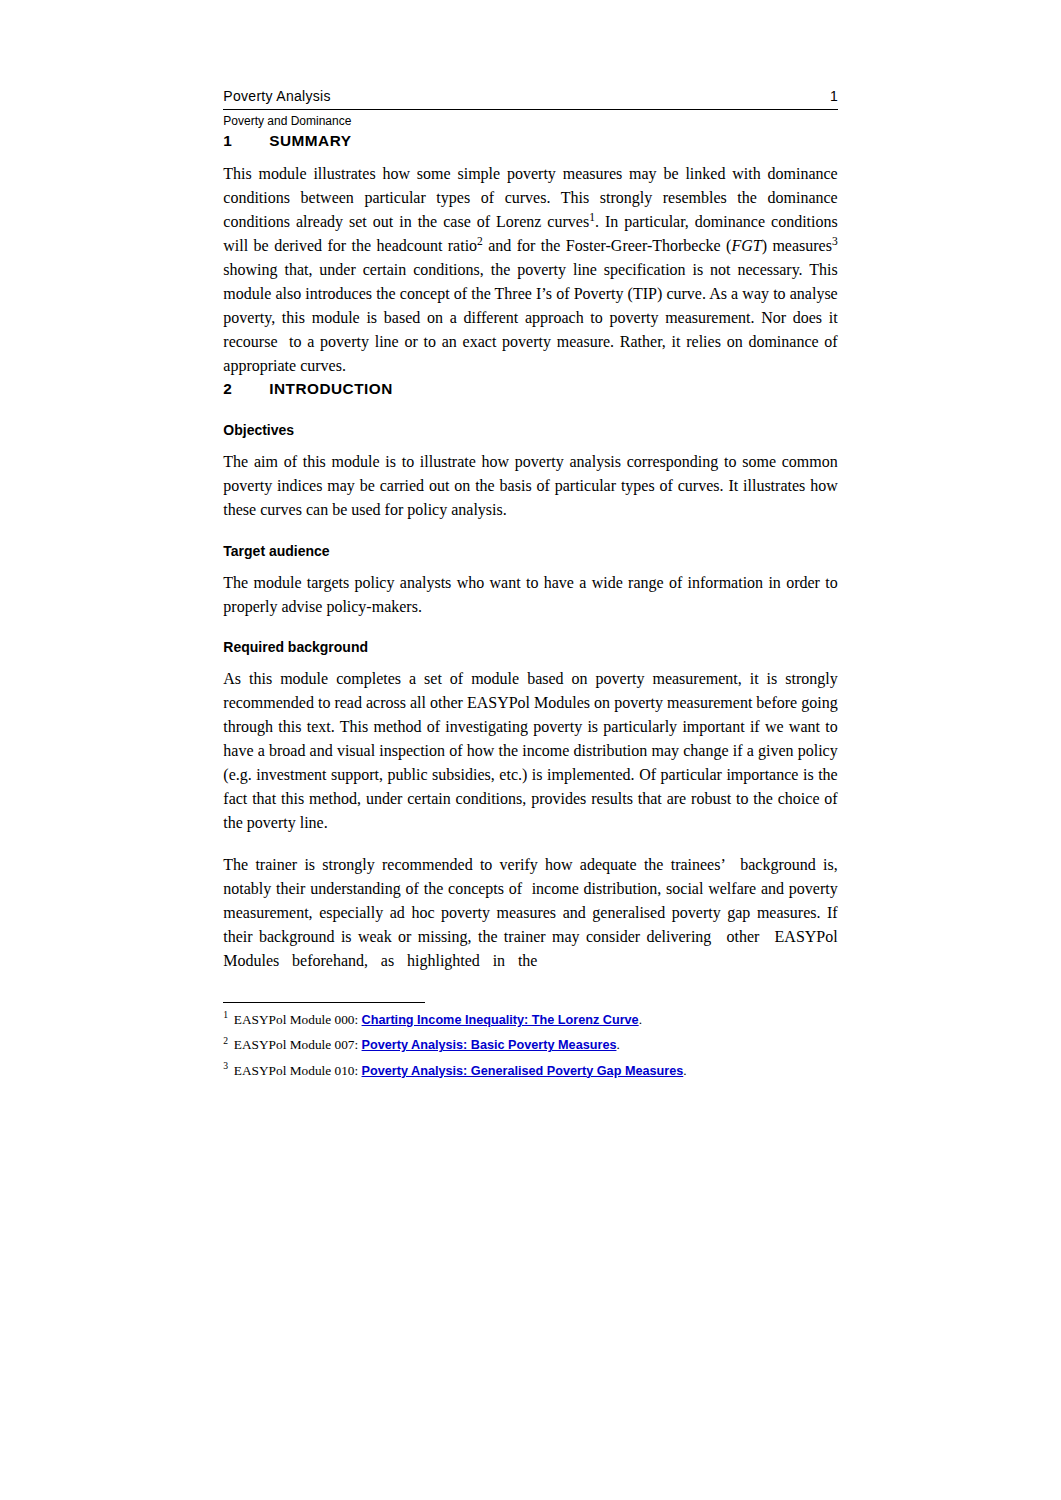Poverty Analysis 1
Poverty and Dominance
1 SUMMARY
This module illustrates how some simple poverty measures may be linked with dominance conditions between particular types of curves. This strongly resembles the dominance conditions already set out in the case of Lorenz curves1. In particular, dominance conditions will be derived for the headcount ratio2 and for the Foster-Greer-Thorbecke (FGT) measures3 showing that, under certain conditions, the poverty line specification is not necessary. This module also introduces the concept of the Three I’s of Poverty (TIP) curve. As a way to analyse poverty, this module is based on a different approach to poverty measurement. Nor does it recourse to a poverty line or to an exact poverty measure. Rather, it relies on dominance of appropriate curves.
2 INTRODUCTION
Objectives
The aim of this module is to illustrate how poverty analysis corresponding to some common poverty indices may be carried out on the basis of particular types of curves. It illustrates how these curves can be used for policy analysis.
Target audience
The module targets policy analysts who want to have a wide range of information in order to properly advise policy-makers.
Required background
As this module completes a set of module based on poverty measurement, it is strongly recommended to read across all other EASYPol Modules on poverty measurement before going through this text. This method of investigating poverty is particularly important if we want to have a broad and visual inspection of how the income distribution may change if a given policy (e.g. investment support, public subsidies, etc.) is implemented. Of particular importance is the fact that this method, under certain conditions, provides results that are robust to the choice of the poverty line.
The trainer is strongly recommended to verify how adequate the trainees’ background is, notably their understanding of the concepts of income distribution, social welfare and poverty measurement, especially ad hoc poverty measures and generalised poverty gap measures. If their background is weak or missing, the trainer may consider delivering other EASYPol Modules beforehand, as highlighted in the
1 EASYPol Module 000: Charting Income Inequality: The Lorenz Curve.
2 EASYPol Module 007: Poverty Analysis: Basic Poverty Measures.
3 EASYPol Module 010: Poverty Analysis: Generalised Poverty Gap Measures.